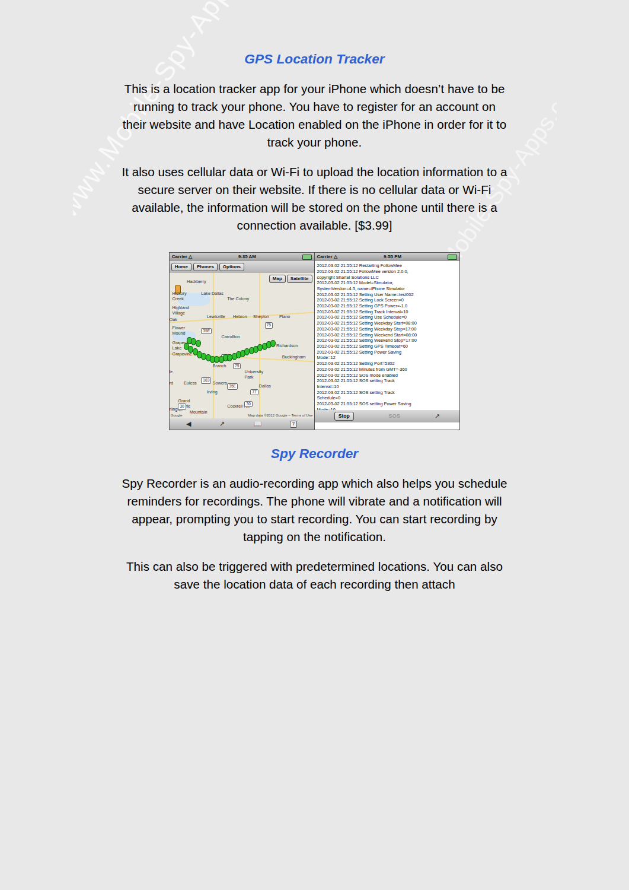www.Mobile-Spy-Apps.com
www.Mobile-Spy-Apps.com
GPS Location Tracker
This is a location tracker app for your iPhone which doesn’t have to be running to track your phone. You have to register for an account on their website and have Location enabled on the iPhone in order for it to track your phone.
It also uses cellular data or Wi-Fi to upload the location information to a secure server on their website. If there is no cellular data or Wi-Fi available, the information will be stored on the phone until there is a connection available. [$3.99]
Carrier △ 9:35 AM
Home Phones Options
Hackberry
Hickory
Creek
Lake Dallas
The Colony
Highland
Village
Oak
Flower
Mound
Lewisville
Hebron
Shepton
Plano
Grapevine
Lake
Carrollton
Grapevine
Richardson
Buckingham
Branch
le
rd
Euless
Sowers
University
Park
Dallas
Irving
Grand
Prairie
rlington
Cockrell Hill
Mountain
35E
75
75
183
35E
77
30
30
35E
Map Satellite
Google
Map data ©2012 Google – Terms of Use
◀ ↗ 📖 7
Carrier △ 9:55 PM
2012-03-02 21:55:12 Restarting FollowMee
2012-03-02 21:55:12 FollowMee version 2.0.0,
copyright Shartel Solutions LLC
2012-03-02 21:55:12 Model=Simulator,
SystemVersion=4.3, name=iPhone Simulator
2012-03-02 21:55:12 Setting User Name=test002
2012-03-02 21:55:12 Setting Lock Screen=0
2012-03-02 21:55:12 Setting GPS Power=-1.0
2012-03-02 21:55:12 Setting Track Interval=10
2012-03-02 21:55:12 Setting Use Schedule=0
2012-03-02 21:55:12 Setting Weekday Start=08:00
2012-03-02 21:55:12 Setting Weekday Stop=17:00
2012-03-02 21:55:12 Setting Weekend Start=08:00
2012-03-02 21:55:12 Setting Weekend Stop=17:00
2012-03-02 21:55:12 Setting GPS Timeout=60
2012-03-02 21:55:12 Setting Power Saving
Mode=12
2012-03-02 21:55:12 Setting Port=5302
2012-03-02 21:55:12 Minutes from GMT=-360
2012-03-02 21:55:12 SOS mode enabled
2012-03-02 21:55:12 SOS setting Track
Interval=10
2012-03-02 21:55:12 SOS setting Track
Schedule=0
2012-03-02 21:55:12 SOS setting Power Saving
Mode=10
Stop SOS ↗
Spy Recorder
Spy Recorder is an audio-recording app which also helps you schedule reminders for recordings. The phone will vibrate and a notification will appear, prompting you to start recording. You can start recording by tapping on the notification.
This can also be triggered with predetermined locations. You can also save the location data of each recording then attach